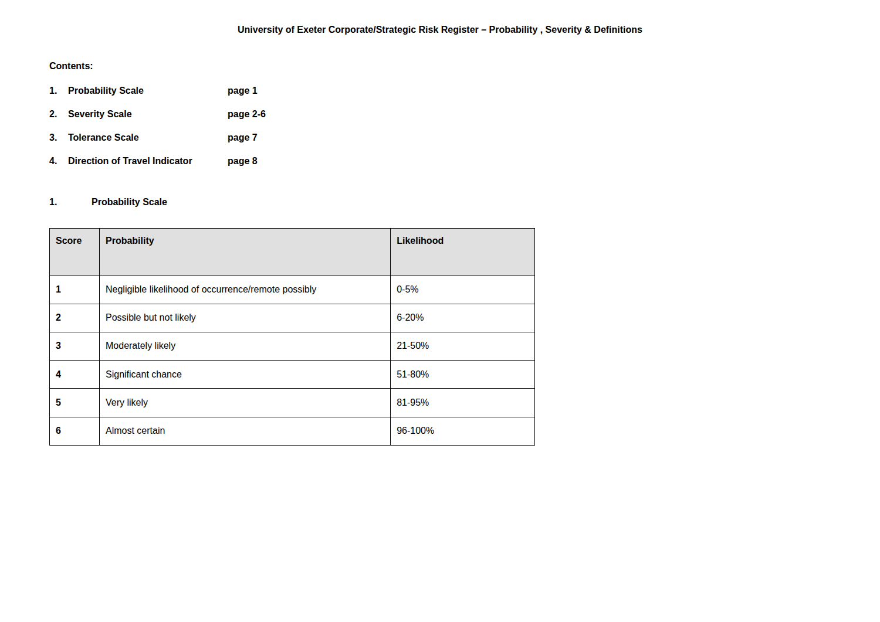University of Exeter Corporate/Strategic Risk Register – Probability , Severity & Definitions
Contents:
1. Probability Scale page 1
2. Severity Scale page 2-6
3. Tolerance Scale page 7
4. Direction of Travel Indicator page 8
1. Probability Scale
| Score | Probability | Likelihood |
| --- | --- | --- |
| 1 | Negligible likelihood of occurrence/remote possibly | 0-5% |
| 2 | Possible but not likely | 6-20% |
| 3 | Moderately likely | 21-50% |
| 4 | Significant chance | 51-80% |
| 5 | Very likely | 81-95% |
| 6 | Almost certain | 96-100% |